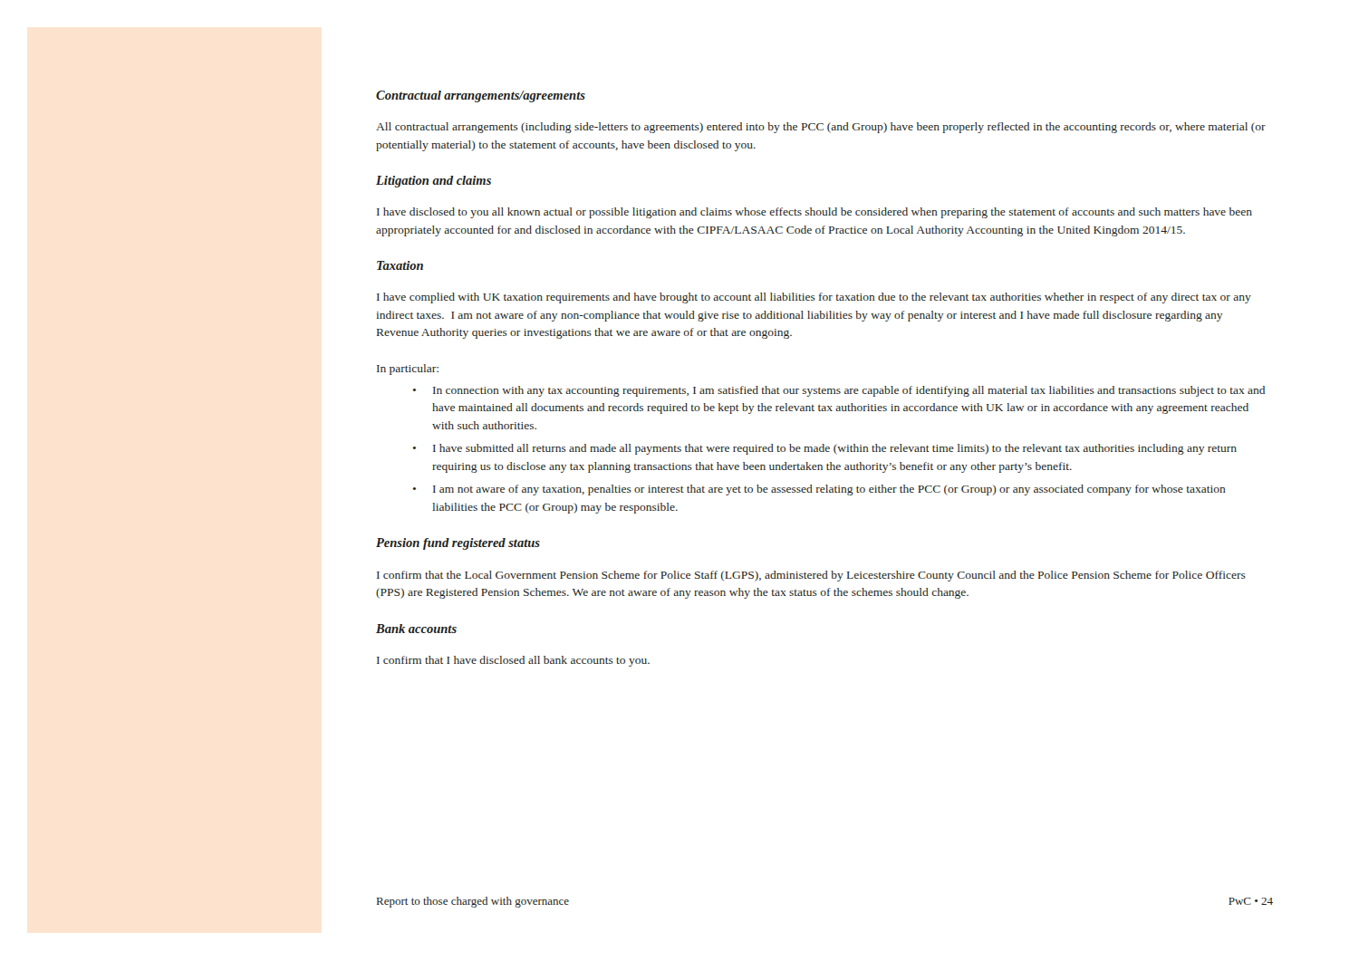Contractual arrangements/agreements
All contractual arrangements (including side-letters to agreements) entered into by the PCC (and Group) have been properly reflected in the accounting records or, where material (or potentially material) to the statement of accounts, have been disclosed to you.
Litigation and claims
I have disclosed to you all known actual or possible litigation and claims whose effects should be considered when preparing the statement of accounts and such matters have been appropriately accounted for and disclosed in accordance with the CIPFA/LASAAC Code of Practice on Local Authority Accounting in the United Kingdom 2014/15.
Taxation
I have complied with UK taxation requirements and have brought to account all liabilities for taxation due to the relevant tax authorities whether in respect of any direct tax or any indirect taxes. I am not aware of any non-compliance that would give rise to additional liabilities by way of penalty or interest and I have made full disclosure regarding any Revenue Authority queries or investigations that we are aware of or that are ongoing.
In particular:
In connection with any tax accounting requirements, I am satisfied that our systems are capable of identifying all material tax liabilities and transactions subject to tax and have maintained all documents and records required to be kept by the relevant tax authorities in accordance with UK law or in accordance with any agreement reached with such authorities.
I have submitted all returns and made all payments that were required to be made (within the relevant time limits) to the relevant tax authorities including any return requiring us to disclose any tax planning transactions that have been undertaken the authority’s benefit or any other party’s benefit.
I am not aware of any taxation, penalties or interest that are yet to be assessed relating to either the PCC (or Group) or any associated company for whose taxation liabilities the PCC (or Group) may be responsible.
Pension fund registered status
I confirm that the Local Government Pension Scheme for Police Staff (LGPS), administered by Leicestershire County Council and the Police Pension Scheme for Police Officers (PPS) are Registered Pension Schemes. We are not aware of any reason why the tax status of the schemes should change.
Bank accounts
I confirm that I have disclosed all bank accounts to you.
Report to those charged with governance PwC • 24